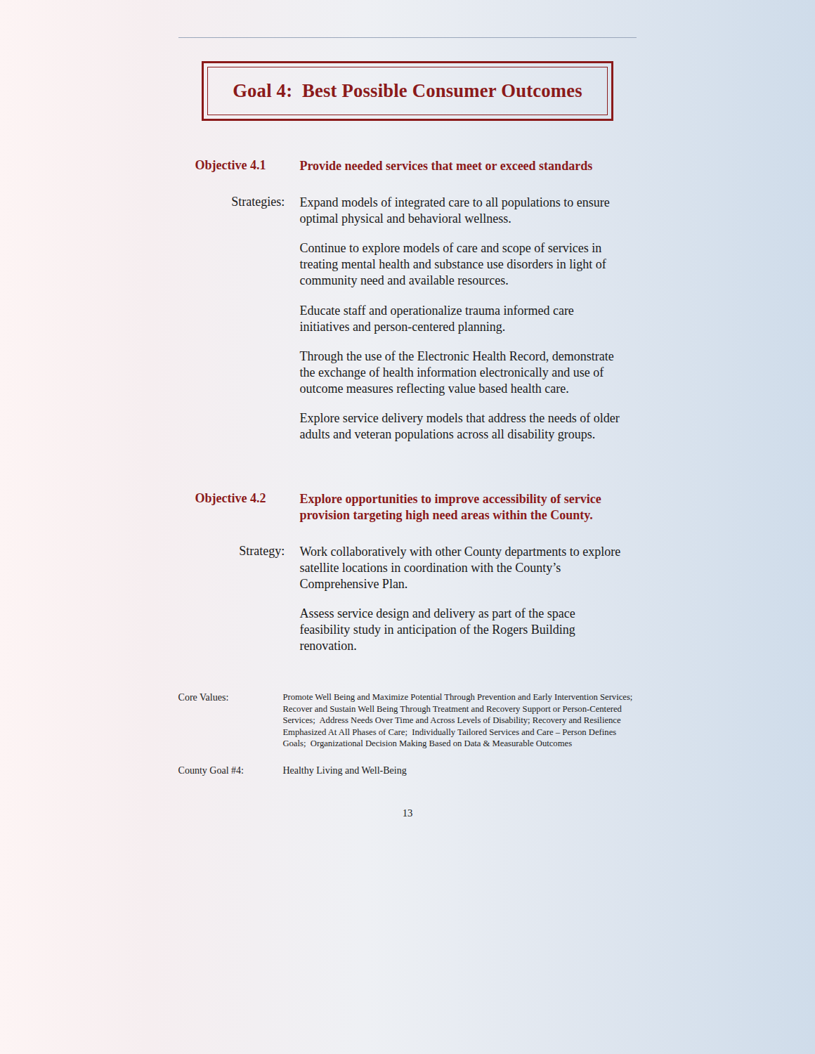Goal 4: Best Possible Consumer Outcomes
| Objective 4.1 | Provide needed services that meet or exceed standards |
| Strategies: | Expand models of integrated care to all populations to ensure optimal physical and behavioral wellness. Continue to explore models of care and scope of services in treating mental health and substance use disorders in light of community need and available resources. Educate staff and operationalize trauma informed care initiatives and person-centered planning. Through the use of the Electronic Health Record, demonstrate the exchange of health information electronically and use of outcome measures reflecting value based health care. Explore service delivery models that address the needs of older adults and veteran populations across all disability groups. |
| Objective 4.2 | Explore opportunities to improve accessibility of service provision targeting high need areas within the County. |
| Strategy: | Work collaboratively with other County departments to explore satellite locations in coordination with the County’s Comprehensive Plan. Assess service design and delivery as part of the space feasibility study in anticipation of the Rogers Building renovation. |
| Core Values: | Promote Well Being and Maximize Potential Through Prevention and Early Intervention Services; Recover and Sustain Well Being Through Treatment and Recovery Support or Person-Centered Services; Address Needs Over Time and Across Levels of Disability; Recovery and Resilience Emphasized At All Phases of Care; Individually Tailored Services and Care – Person Defines Goals; Organizational Decision Making Based on Data & Measurable Outcomes |
| County Goal #4: | Healthy Living and Well-Being |
13